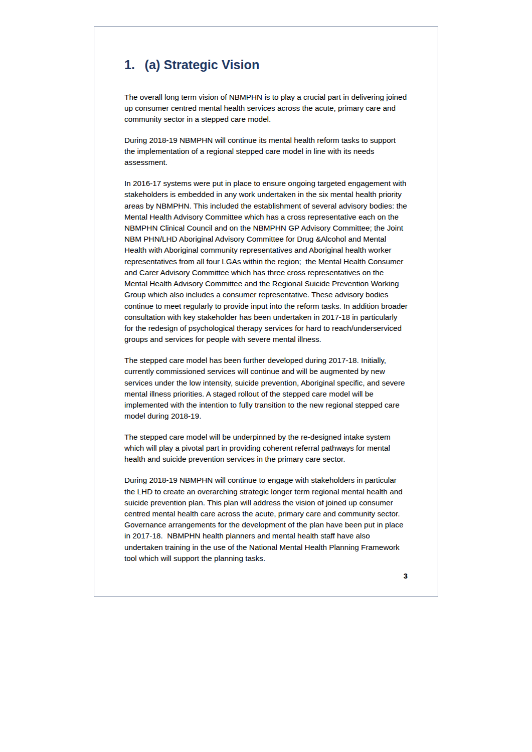1.(a) Strategic Vision
The overall long term vision of NBMPHN is to play a crucial part in delivering joined up consumer centred mental health services across the acute, primary care and community sector in a stepped care model.
During 2018-19 NBMPHN will continue its mental health reform tasks to support the implementation of a regional stepped care model in line with its needs assessment.
In 2016-17 systems were put in place to ensure ongoing targeted engagement with stakeholders is embedded in any work undertaken in the six mental health priority areas by NBMPHN. This included the establishment of several advisory bodies: the Mental Health Advisory Committee which has a cross representative each on the NBMPHN Clinical Council and on the NBMPHN GP Advisory Committee; the Joint NBM PHN/LHD Aboriginal Advisory Committee for Drug &Alcohol and Mental Health with Aboriginal community representatives and Aboriginal health worker representatives from all four LGAs within the region; the Mental Health Consumer and Carer Advisory Committee which has three cross representatives on the Mental Health Advisory Committee and the Regional Suicide Prevention Working Group which also includes a consumer representative. These advisory bodies continue to meet regularly to provide input into the reform tasks. In addition broader consultation with key stakeholder has been undertaken in 2017-18 in particularly for the redesign of psychological therapy services for hard to reach/underserviced groups and services for people with severe mental illness.
The stepped care model has been further developed during 2017-18. Initially, currently commissioned services will continue and will be augmented by new services under the low intensity, suicide prevention, Aboriginal specific, and severe mental illness priorities. A staged rollout of the stepped care model will be implemented with the intention to fully transition to the new regional stepped care model during 2018-19.
The stepped care model will be underpinned by the re-designed intake system which will play a pivotal part in providing coherent referral pathways for mental health and suicide prevention services in the primary care sector.
During 2018-19 NBMPHN will continue to engage with stakeholders in particular the LHD to create an overarching strategic longer term regional mental health and suicide prevention plan. This plan will address the vision of joined up consumer centred mental health care across the acute, primary care and community sector. Governance arrangements for the development of the plan have been put in place in 2017-18. NBMPHN health planners and mental health staff have also undertaken training in the use of the National Mental Health Planning Framework tool which will support the planning tasks.
3